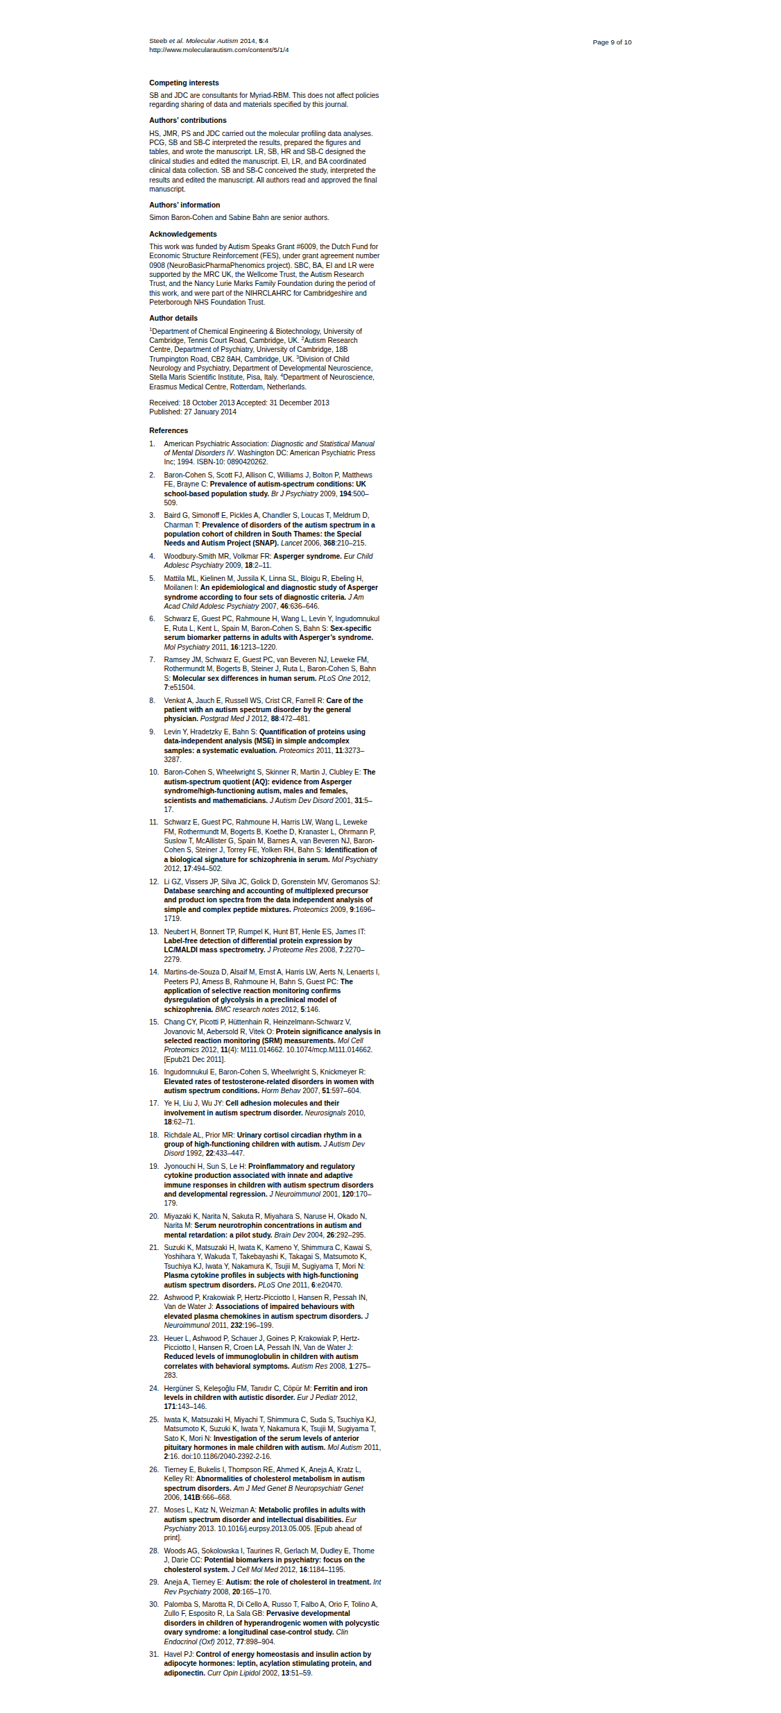Steeb et al. Molecular Autism 2014, 5:4
http://www.molecularautism.com/content/5/1/4
Page 9 of 10
Competing interests
SB and JDC are consultants for Myriad-RBM. This does not affect policies regarding sharing of data and materials specified by this journal.
Authors’ contributions
HS, JMR, PS and JDC carried out the molecular profiling data analyses. PCG, SB and SB-C interpreted the results, prepared the figures and tables, and wrote the manuscript. LR, SB, HR and SB-C designed the clinical studies and edited the manuscript. EI, LR, and BA coordinated clinical data collection. SB and SB-C conceived the study, interpreted the results and edited the manuscript. All authors read and approved the final manuscript.
Authors’ information
Simon Baron-Cohen and Sabine Bahn are senior authors.
Acknowledgements
This work was funded by Autism Speaks Grant #6009, the Dutch Fund for Economic Structure Reinforcement (FES), under grant agreement number 0908 (NeuroBasicPharmaPhenomics project). SBC, BA, EI and LR were supported by the MRC UK, the Wellcome Trust, the Autism Research Trust, and the Nancy Lurie Marks Family Foundation during the period of this work, and were part of the NIHRCLAHRC for Cambridgeshire and Peterborough NHS Foundation Trust.
Author details
1Department of Chemical Engineering & Biotechnology, University of Cambridge, Tennis Court Road, Cambridge, UK. 2Autism Research Centre, Department of Psychiatry, University of Cambridge, 18B Trumpington Road, CB2 8AH, Cambridge, UK. 3Division of Child Neurology and Psychiatry, Department of Developmental Neuroscience, Stella Maris Scientific Institute, Pisa, Italy. 4Department of Neuroscience, Erasmus Medical Centre, Rotterdam, Netherlands.
Received: 18 October 2013 Accepted: 31 December 2013
Published: 27 January 2014
References
American Psychiatric Association: Diagnostic and Statistical Manual of Mental Disorders IV. Washington DC: American Psychiatric Press Inc; 1994. ISBN-10: 0890420262.
Baron-Cohen S, Scott FJ, Allison C, Williams J, Bolton P, Matthews FE, Brayne C: Prevalence of autism-spectrum conditions: UK school-based population study. Br J Psychiatry 2009, 194:500–509.
Baird G, Simonoff E, Pickles A, Chandler S, Loucas T, Meldrum D, Charman T: Prevalence of disorders of the autism spectrum in a population cohort of children in South Thames: the Special Needs and Autism Project (SNAP). Lancet 2006, 368:210–215.
Woodbury-Smith MR, Volkmar FR: Asperger syndrome. Eur Child Adolesc Psychiatry 2009, 18:2–11.
Mattila ML, Kielinen M, Jussila K, Linna SL, Bloigu R, Ebeling H, Moilanen I: An epidemiological and diagnostic study of Asperger syndrome according to four sets of diagnostic criteria. J Am Acad Child Adolesc Psychiatry 2007, 46:636–646.
Schwarz E, Guest PC, Rahmoune H, Wang L, Levin Y, Ingudomnukul E, Ruta L, Kent L, Spain M, Baron-Cohen S, Bahn S: Sex-specific serum biomarker patterns in adults with Asperger’s syndrome. Mol Psychiatry 2011, 16:1213–1220.
Ramsey JM, Schwarz E, Guest PC, van Beveren NJ, Leweke FM, Rothermundt M, Bogerts B, Steiner J, Ruta L, Baron-Cohen S, Bahn S: Molecular sex differences in human serum. PLoS One 2012, 7:e51504.
Venkat A, Jauch E, Russell WS, Crist CR, Farrell R: Care of the patient with an autism spectrum disorder by the general physician. Postgrad Med J 2012, 88:472–481.
Levin Y, Hradetzky E, Bahn S: Quantification of proteins using data-independent analysis (MSE) in simple andcomplex samples: a systematic evaluation. Proteomics 2011, 11:3273–3287.
Baron-Cohen S, Wheelwright S, Skinner R, Martin J, Clubley E: The autism-spectrum quotient (AQ): evidence from Asperger syndrome/high-functioning autism, males and females, scientists and mathematicians. J Autism Dev Disord 2001, 31:5–17.
Schwarz E, Guest PC, Rahmoune H, Harris LW, Wang L, Leweke FM, Rothermundt M, Bogerts B, Koethe D, Kranaster L, Ohrmann P, Suslow T, McAllister G, Spain M, Barnes A, van Beveren NJ, Baron-Cohen S, Steiner J, Torrey FE, Yolken RH, Bahn S: Identification of a biological signature for schizophrenia in serum. Mol Psychiatry 2012, 17:494–502.
Li GZ, Vissers JP, Silva JC, Golick D, Gorenstein MV, Geromanos SJ: Database searching and accounting of multiplexed precursor and product ion spectra from the data independent analysis of simple and complex peptide mixtures. Proteomics 2009, 9:1696–1719.
Neubert H, Bonnert TP, Rumpel K, Hunt BT, Henle ES, James IT: Label-free detection of differential protein expression by LC/MALDI mass spectrometry. J Proteome Res 2008, 7:2270–2279.
Martins-de-Souza D, Alsaif M, Ernst A, Harris LW, Aerts N, Lenaerts I, Peeters PJ, Amess B, Rahmoune H, Bahn S, Guest PC: The application of selective reaction monitoring confirms dysregulation of glycolysis in a preclinical model of schizophrenia. BMC research notes 2012, 5:146.
Chang CY, Picotti P, Hüttenhain R, Heinzelmann-Schwarz V, Jovanovic M, Aebersold R, Vitek O: Protein significance analysis in selected reaction monitoring (SRM) measurements. Mol Cell Proteomics 2012, 11(4): M111.014662. 10.1074/mcp.M111.014662. [Epub21 Dec 2011].
Ingudomnukul E, Baron-Cohen S, Wheelwright S, Knickmeyer R: Elevated rates of testosterone-related disorders in women with autism spectrum conditions. Horm Behav 2007, 51:597–604.
Ye H, Liu J, Wu JY: Cell adhesion molecules and their involvement in autism spectrum disorder. Neurosignals 2010, 18:62–71.
Richdale AL, Prior MR: Urinary cortisol circadian rhythm in a group of high-functioning children with autism. J Autism Dev Disord 1992, 22:433–447.
Jyonouchi H, Sun S, Le H: Proinflammatory and regulatory cytokine production associated with innate and adaptive immune responses in children with autism spectrum disorders and developmental regression. J Neuroimmunol 2001, 120:170–179.
Miyazaki K, Narita N, Sakuta R, Miyahara S, Naruse H, Okado N, Narita M: Serum neurotrophin concentrations in autism and mental retardation: a pilot study. Brain Dev 2004, 26:292–295.
Suzuki K, Matsuzaki H, Iwata K, Kameno Y, Shimmura C, Kawai S, Yoshihara Y, Wakuda T, Takebayashi K, Takagai S, Matsumoto K, Tsuchiya KJ, Iwata Y, Nakamura K, Tsujii M, Sugiyama T, Mori N: Plasma cytokine profiles in subjects with high-functioning autism spectrum disorders. PLoS One 2011, 6:e20470.
Ashwood P, Krakowiak P, Hertz-Picciotto I, Hansen R, Pessah IN, Van de Water J: Associations of impaired behaviours with elevated plasma chemokines in autism spectrum disorders. J Neuroimmunol 2011, 232:196–199.
Heuer L, Ashwood P, Schauer J, Goines P, Krakowiak P, Hertz-Picciotto I, Hansen R, Croen LA, Pessah IN, Van de Water J: Reduced levels of immunoglobulin in children with autism correlates with behavioral symptoms. Autism Res 2008, 1:275–283.
Hergüner S, Keleşoğlu FM, Tanıdır C, Cöpür M: Ferritin and iron levels in children with autistic disorder. Eur J Pediatr 2012, 171:143–146.
Iwata K, Matsuzaki H, Miyachi T, Shimmura C, Suda S, Tsuchiya KJ, Matsumoto K, Suzuki K, Iwata Y, Nakamura K, Tsujii M, Sugiyama T, Sato K, Mori N: Investigation of the serum levels of anterior pituitary hormones in male children with autism. Mol Autism 2011, 2:16. doi:10.1186/2040-2392-2-16.
Tierney E, Bukelis I, Thompson RE, Ahmed K, Aneja A, Kratz L, Kelley RI: Abnormalities of cholesterol metabolism in autism spectrum disorders. Am J Med Genet B Neuropsychiatr Genet 2006, 141B:666–668.
Moses L, Katz N, Weizman A: Metabolic profiles in adults with autism spectrum disorder and intellectual disabilities. Eur Psychiatry 2013. 10.1016/j.eurpsy.2013.05.005. [Epub ahead of print].
Woods AG, Sokolowska I, Taurines R, Gerlach M, Dudley E, Thome J, Darie CC: Potential biomarkers in psychiatry: focus on the cholesterol system. J Cell Mol Med 2012, 16:1184–1195.
Aneja A, Tierney E: Autism: the role of cholesterol in treatment. Int Rev Psychiatry 2008, 20:165–170.
Palomba S, Marotta R, Di Cello A, Russo T, Falbo A, Orio F, Tolino A, Zullo F, Esposito R, La Sala GB: Pervasive developmental disorders in children of hyperandrogenic women with polycystic ovary syndrome: a longitudinal case-control study. Clin Endocrinol (Oxf) 2012, 77:898–904.
Havel PJ: Control of energy homeostasis and insulin action by adipocyte hormones: leptin, acylation stimulating protein, and adiponectin. Curr Opin Lipidol 2002, 13:51–59.